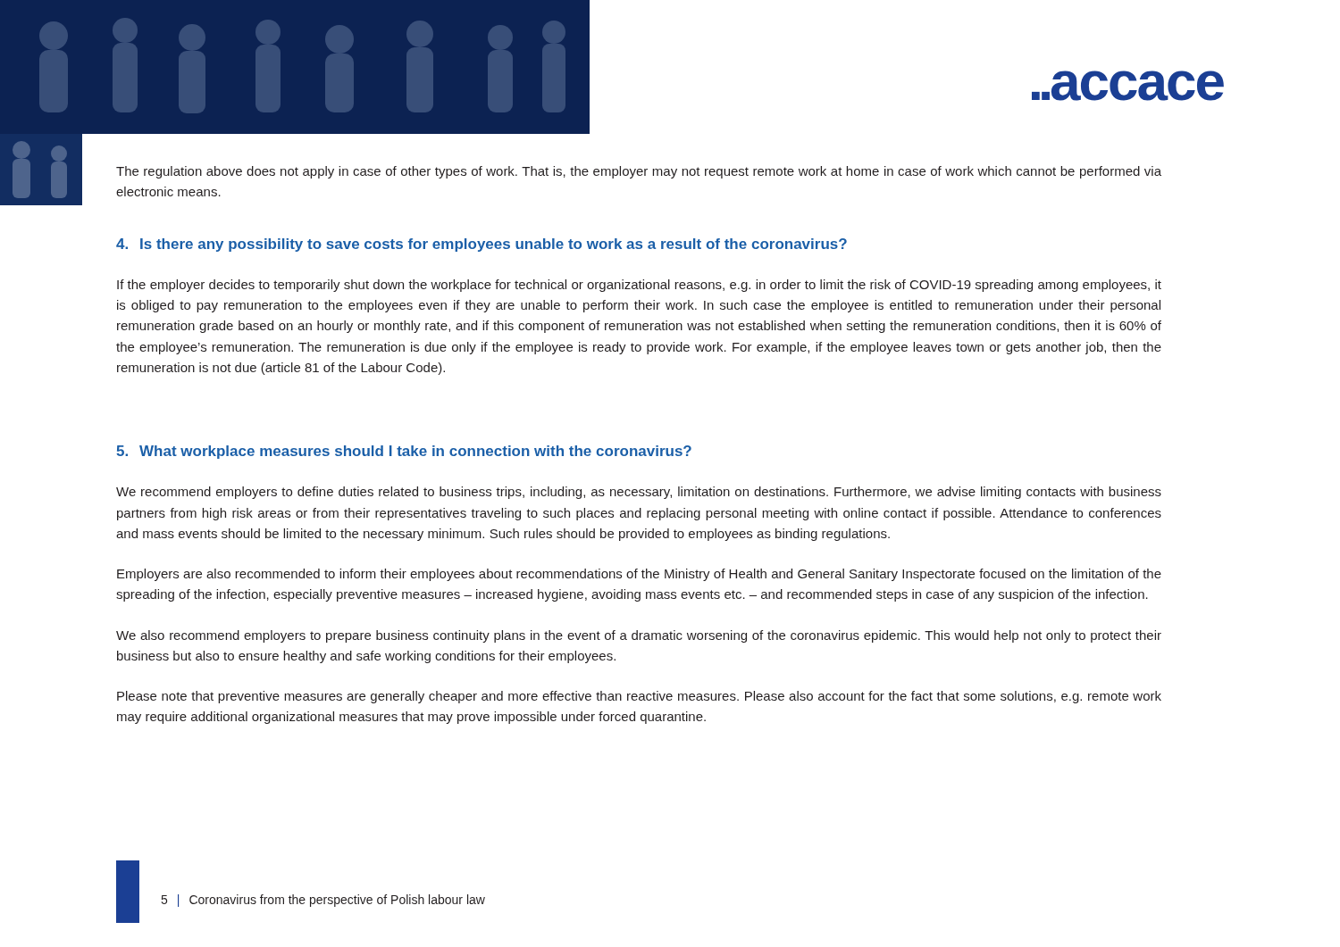.. accace
The regulation above does not apply in case of other types of work. That is, the employer may not request remote work at home in case of work which cannot be performed via electronic means.
4. Is there any possibility to save costs for employees unable to work as a result of the coronavirus?
If the employer decides to temporarily shut down the workplace for technical or organizational reasons, e.g. in order to limit the risk of COVID-19 spreading among employees, it is obliged to pay remuneration to the employees even if they are unable to perform their work. In such case the employee is entitled to remuneration under their personal remuneration grade based on an hourly or monthly rate, and if this component of remuneration was not established when setting the remuneration conditions, then it is 60% of the employee’s remuneration. The remuneration is due only if the employee is ready to provide work. For example, if the employee leaves town or gets another job, then the remuneration is not due (article 81 of the Labour Code).
5. What workplace measures should I take in connection with the coronavirus?
We recommend employers to define duties related to business trips, including, as necessary, limitation on destinations. Furthermore, we advise limiting contacts with business partners from high risk areas or from their representatives traveling to such places and replacing personal meeting with online contact if possible. Attendance to conferences and mass events should be limited to the necessary minimum. Such rules should be provided to employees as binding regulations.
Employers are also recommended to inform their employees about recommendations of the Ministry of Health and General Sanitary Inspectorate focused on the limitation of the spreading of the infection, especially preventive measures – increased hygiene, avoiding mass events etc. – and recommended steps in case of any suspicion of the infection.
We also recommend employers to prepare business continuity plans in the event of a dramatic worsening of the coronavirus epidemic. This would help not only to protect their business but also to ensure healthy and safe working conditions for their employees.
Please note that preventive measures are generally cheaper and more effective than reactive measures. Please also account for the fact that some solutions, e.g. remote work may require additional organizational measures that may prove impossible under forced quarantine.
5|Coronavirus from the perspective of Polish labour law